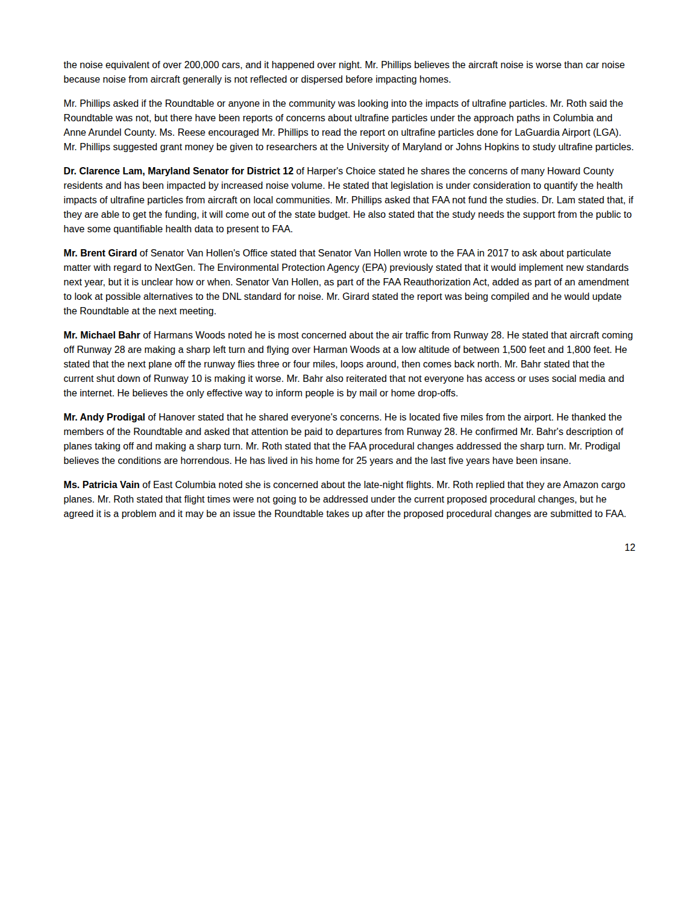the noise equivalent of over 200,000 cars, and it happened over night. Mr. Phillips believes the aircraft noise is worse than car noise because noise from aircraft generally is not reflected or dispersed before impacting homes.
Mr. Phillips asked if the Roundtable or anyone in the community was looking into the impacts of ultrafine particles. Mr. Roth said the Roundtable was not, but there have been reports of concerns about ultrafine particles under the approach paths in Columbia and Anne Arundel County. Ms. Reese encouraged Mr. Phillips to read the report on ultrafine particles done for LaGuardia Airport (LGA). Mr. Phillips suggested grant money be given to researchers at the University of Maryland or Johns Hopkins to study ultrafine particles.
Dr. Clarence Lam, Maryland Senator for District 12 of Harper's Choice stated he shares the concerns of many Howard County residents and has been impacted by increased noise volume. He stated that legislation is under consideration to quantify the health impacts of ultrafine particles from aircraft on local communities. Mr. Phillips asked that FAA not fund the studies. Dr. Lam stated that, if they are able to get the funding, it will come out of the state budget. He also stated that the study needs the support from the public to have some quantifiable health data to present to FAA.
Mr. Brent Girard of Senator Van Hollen's Office stated that Senator Van Hollen wrote to the FAA in 2017 to ask about particulate matter with regard to NextGen. The Environmental Protection Agency (EPA) previously stated that it would implement new standards next year, but it is unclear how or when. Senator Van Hollen, as part of the FAA Reauthorization Act, added as part of an amendment to look at possible alternatives to the DNL standard for noise. Mr. Girard stated the report was being compiled and he would update the Roundtable at the next meeting.
Mr. Michael Bahr of Harmans Woods noted he is most concerned about the air traffic from Runway 28. He stated that aircraft coming off Runway 28 are making a sharp left turn and flying over Harman Woods at a low altitude of between 1,500 feet and 1,800 feet. He stated that the next plane off the runway flies three or four miles, loops around, then comes back north. Mr. Bahr stated that the current shut down of Runway 10 is making it worse. Mr. Bahr also reiterated that not everyone has access or uses social media and the internet. He believes the only effective way to inform people is by mail or home drop-offs.
Mr. Andy Prodigal of Hanover stated that he shared everyone's concerns. He is located five miles from the airport. He thanked the members of the Roundtable and asked that attention be paid to departures from Runway 28. He confirmed Mr. Bahr's description of planes taking off and making a sharp turn. Mr. Roth stated that the FAA procedural changes addressed the sharp turn. Mr. Prodigal believes the conditions are horrendous. He has lived in his home for 25 years and the last five years have been insane.
Ms. Patricia Vain of East Columbia noted she is concerned about the late-night flights. Mr. Roth replied that they are Amazon cargo planes. Mr. Roth stated that flight times were not going to be addressed under the current proposed procedural changes, but he agreed it is a problem and it may be an issue the Roundtable takes up after the proposed procedural changes are submitted to FAA.
12